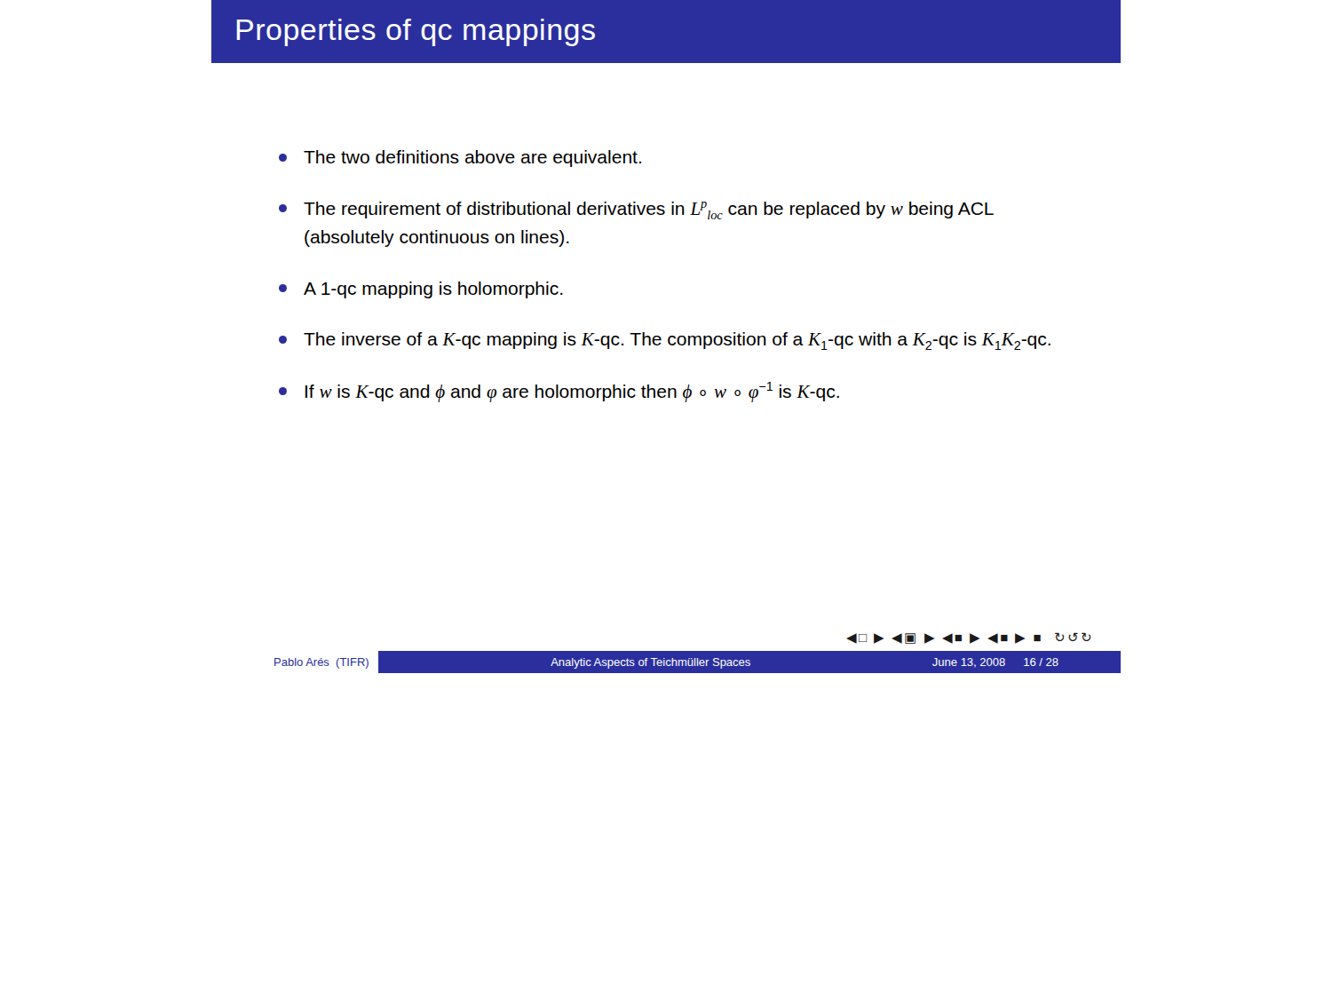Properties of qc mappings
The two definitions above are equivalent.
The requirement of distributional derivatives in Lploc can be replaced by w being ACL (absolutely continuous on lines).
A 1-qc mapping is holomorphic.
The inverse of a K-qc mapping is K-qc. The composition of a K1-qc with a K2-qc is K1K2-qc.
If w is K-qc and ϕ and φ are holomorphic then ϕ ∘ w ∘ φ−1 is K-qc.
◀□ ▶ ◀▣ ▶ ◀■ ▶ ◀■ ▶ ■ ↻↺↻
Pablo Arés (TIFR)
Analytic Aspects of Teichmüller Spaces
June 13, 2008
16 / 28